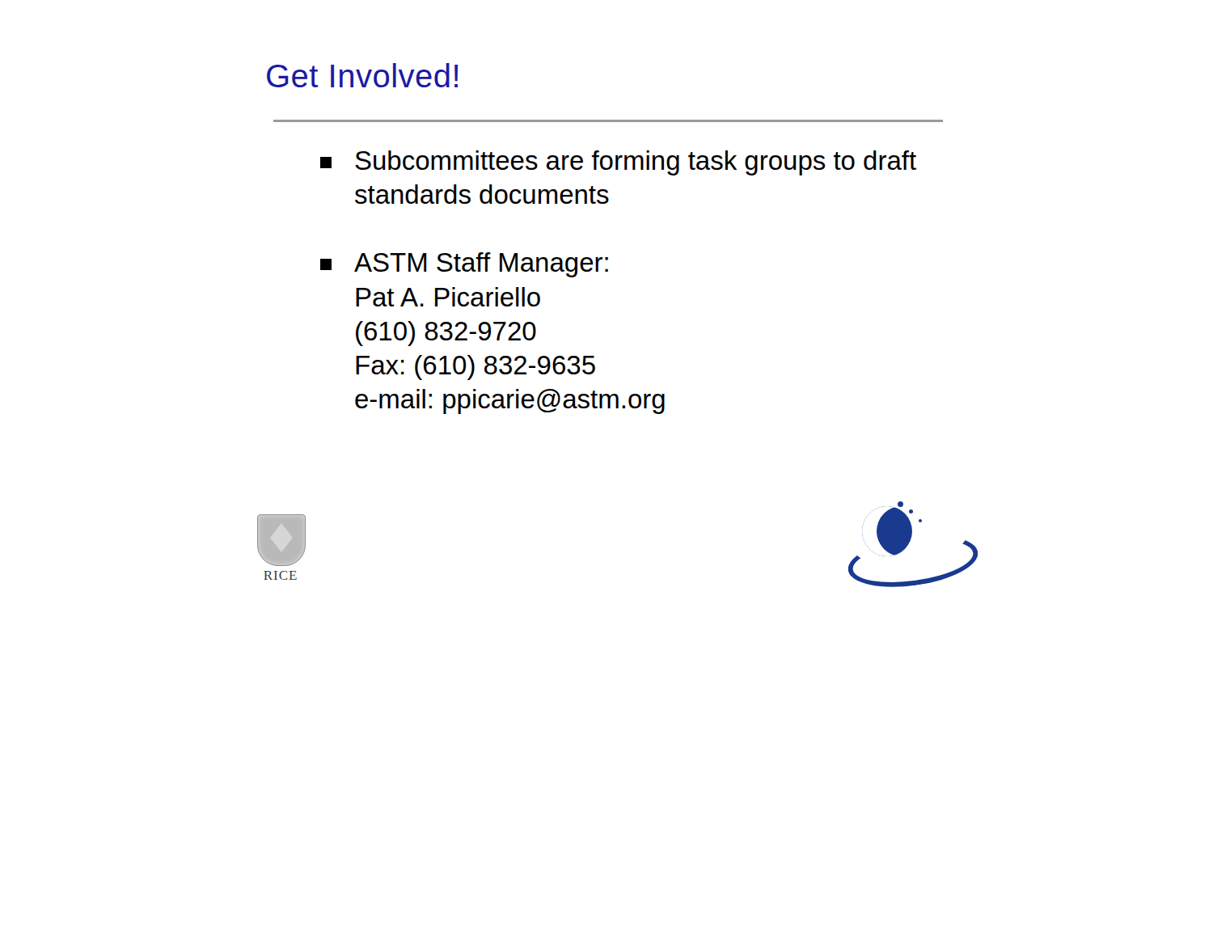Get Involved!
Subcommittees are forming task groups to draft standards documents
ASTM Staff Manager: Pat A. Picariello (610) 832-9720 Fax: (610) 832-9635 e-mail: ppicarie@astm.org
RICE